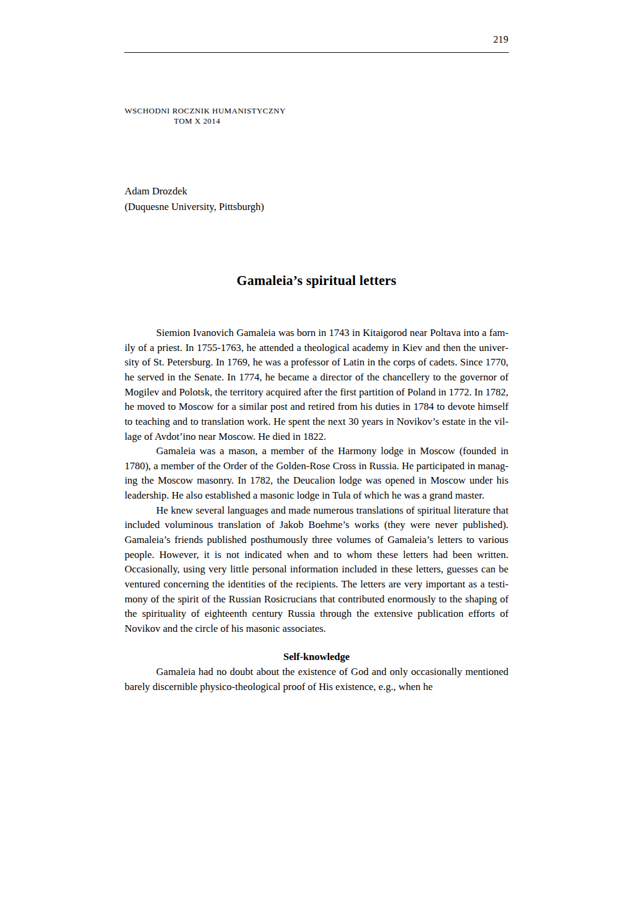219
WSCHODNI ROCZNIK HUMANISTYCZNY TOM X 2014
Adam Drozdek
(Duquesne University, Pittsburgh)
Gamaleia’s spiritual letters
Siemion Ivanovich Gamaleia was born in 1743 in Kitaigorod near Poltava into a family of a priest. In 1755-1763, he attended a theological academy in Kiev and then the university of St. Petersburg. In 1769, he was a professor of Latin in the corps of cadets. Since 1770, he served in the Senate. In 1774, he became a director of the chancellery to the governor of Mogilev and Polotsk, the territory acquired after the first partition of Poland in 1772. In 1782, he moved to Moscow for a similar post and retired from his duties in 1784 to devote himself to teaching and to translation work. He spent the next 30 years in Novikov’s estate in the village of Avdot’ino near Moscow. He died in 1822.
Gamaleia was a mason, a member of the Harmony lodge in Moscow (founded in 1780), a member of the Order of the Golden-Rose Cross in Russia. He participated in managing the Moscow masonry. In 1782, the Deucalion lodge was opened in Moscow under his leadership. He also established a masonic lodge in Tula of which he was a grand master.
He knew several languages and made numerous translations of spiritual literature that included voluminous translation of Jakob Boehme’s works (they were never published). Gamaleia’s friends published posthumously three volumes of Gamaleia’s letters to various people. However, it is not indicated when and to whom these letters had been written. Occasionally, using very little personal information included in these letters, guesses can be ventured concerning the identities of the recipients. The letters are very important as a testimony of the spirit of the Russian Rosicrucians that contributed enormously to the shaping of the spirituality of eighteenth century Russia through the extensive publication efforts of Novikov and the circle of his masonic associates.
Self-knowledge
Gamaleia had no doubt about the existence of God and only occasionally mentioned barely discernible physico-theological proof of His existence, e.g., when he